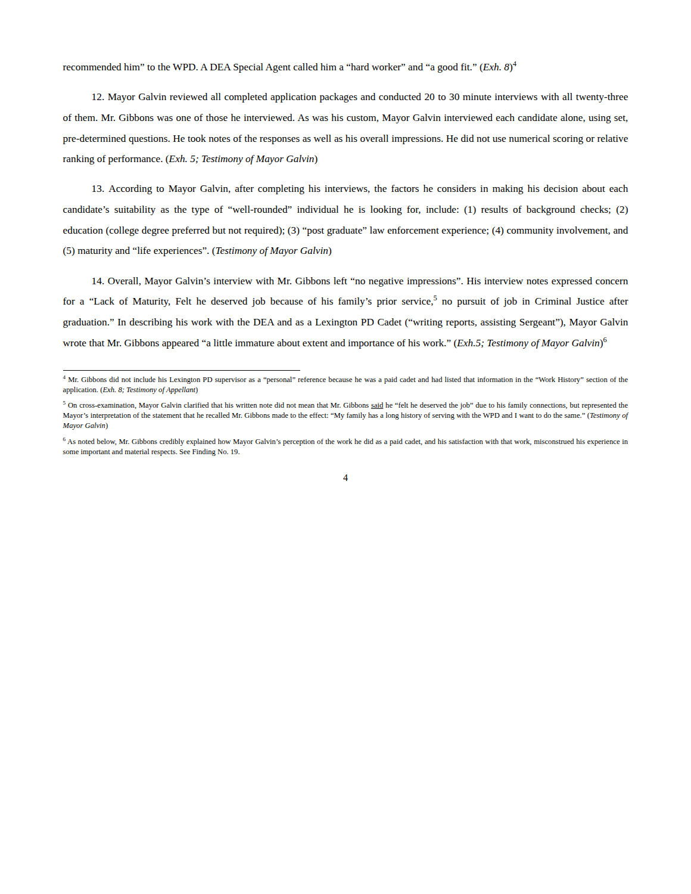recommended him” to the WPD. A DEA Special Agent called him a “hard worker” and “a good fit.” (Exh. 8)4
12. Mayor Galvin reviewed all completed application packages and conducted 20 to 30 minute interviews with all twenty-three of them. Mr. Gibbons was one of those he interviewed. As was his custom, Mayor Galvin interviewed each candidate alone, using set, pre-determined questions. He took notes of the responses as well as his overall impressions. He did not use numerical scoring or relative ranking of performance. (Exh. 5; Testimony of Mayor Galvin)
13. According to Mayor Galvin, after completing his interviews, the factors he considers in making his decision about each candidate’s suitability as the type of “well-rounded” individual he is looking for, include: (1) results of background checks; (2) education (college degree preferred but not required); (3) “post graduate” law enforcement experience; (4) community involvement, and (5) maturity and “life experiences”. (Testimony of Mayor Galvin)
14. Overall, Mayor Galvin’s interview with Mr. Gibbons left “no negative impressions”. His interview notes expressed concern for a “Lack of Maturity, Felt he deserved job because of his family’s prior service,5 no pursuit of job in Criminal Justice after graduation.” In describing his work with the DEA and as a Lexington PD Cadet (“writing reports, assisting Sergeant”), Mayor Galvin wrote that Mr. Gibbons appeared “a little immature about extent and importance of his work.” (Exh.5; Testimony of Mayor Galvin)6
4 Mr. Gibbons did not include his Lexington PD supervisor as a “personal” reference because he was a paid cadet and had listed that information in the “Work History” section of the application. (Exh. 8; Testimony of Appellant)
5 On cross-examination, Mayor Galvin clarified that his written note did not mean that Mr. Gibbons said he “felt he deserved the job” due to his family connections, but represented the Mayor’s interpretation of the statement that he recalled Mr. Gibbons made to the effect: “My family has a long history of serving with the WPD and I want to do the same.” (Testimony of Mayor Galvin)
6 As noted below, Mr. Gibbons credibly explained how Mayor Galvin’s perception of the work he did as a paid cadet, and his satisfaction with that work, misconstrued his experience in some important and material respects. See Finding No. 19.
4